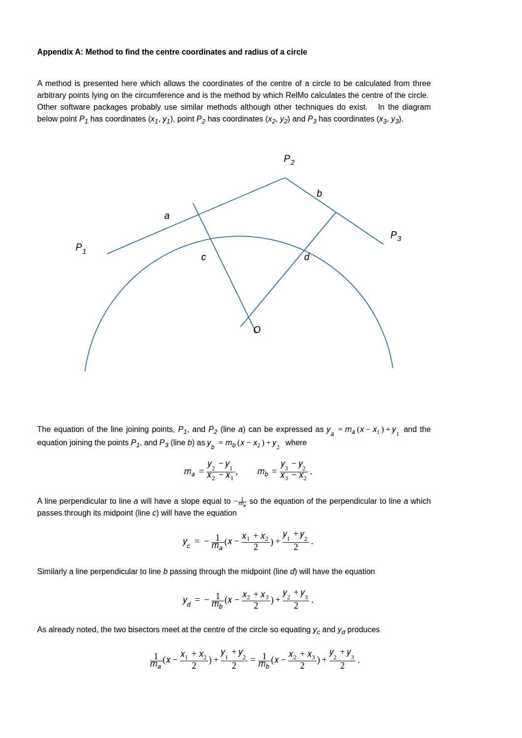Appendix A: Method to find the centre coordinates and radius of a circle
A method is presented here which allows the coordinates of the centre of a circle to be calculated from three arbitrary points lying on the circumference and is the method by which RelMo calculates the centre of the circle. Other software packages probably use similar methods although other techniques do exist. In the diagram below point P1 has coordinates (x1, y1), point P2 has coordinates (x2, y2) and P3 has coordinates (x3, y3).
P2 P1 P3 a b c d O
The equation of the line joining points, P1, and P2 (line a) can be expressed as ya=ma(x−x1)+y1 and the equation joining the points P1, and P3 (line b) as yb=mb(x−x2)+y2 where
ma= y2−y1 x2−x1 , mb= y3−y2 x3−x2 .
A line perpendicular to line a will have a slope equal to −1ma so the equation of the perpendicular to line a which passes through its midpoint (line c) will have the equation
yc=− 1ma ( x− x1+x2 2 ) + y1+y2 2 .
Similarly a line perpendicular to line b passing through the midpoint (line d) will have the equation
yd=− 1mb ( x− x2+x3 2 ) + y2+y3 2 .
As already noted, the two bisectors meet at the centre of the circle so equating yc and yd produces
1ma ( x− x1+x2 2 ) + y1+y2 2 = 1mb ( x− x2+x3 2 ) + y2+y3 2 .